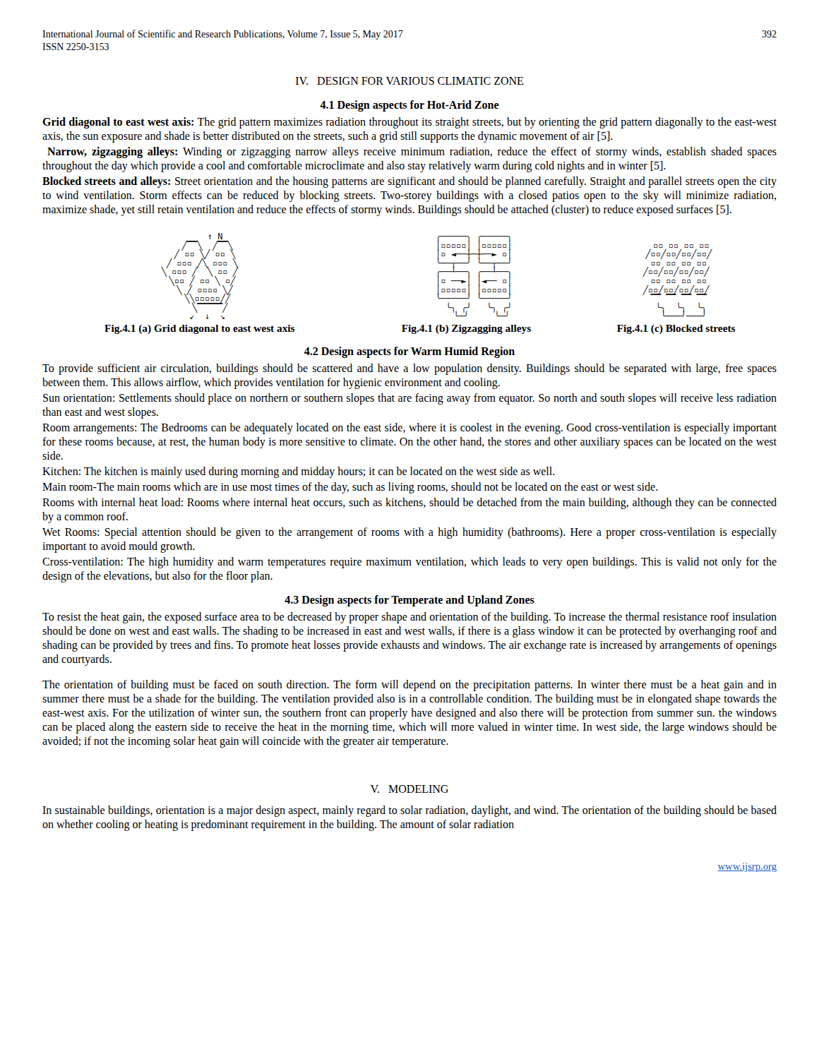International Journal of Scientific and Research Publications, Volume 7, Issue 5, May 2017
ISSN 2250-3153
392
IV. DESIGN FOR VARIOUS CLIMATIC ZONE
4.1 Design aspects for Hot-Arid Zone
Grid diagonal to east west axis: The grid pattern maximizes radiation throughout its straight streets, but by orienting the grid pattern diagonally to the east-west axis, the sun exposure and shade is better distributed on the streets, such a grid still supports the dynamic movement of air [5].
Narrow, zigzagging alleys: Winding or zigzagging narrow alleys receive minimum radiation, reduce the effect of stormy winds, establish shaded spaces throughout the day which provide a cool and comfortable microclimate and also stay relatively warm during cold nights and in winter [5].
Blocked streets and alleys: Street orientation and the housing patterns are significant and should be planned carefully. Straight and parallel streets open the city to wind ventilation. Storm effects can be reduced by blocking streets. Two-storey buildings with a closed patios open to the sky will minimize radiation, maximize shade, yet still retain ventilation and reduce the effects of stormy winds. Buildings should be attached (cluster) to reduce exposed surfaces [5].
| ↑ N ╱▔▔╲ ╱▔▔╲ ╱ ▫▫ ╲╱ ▫▫ ╲ ╱ ▫▫▫ ╱╲ ▫▫▫ ╲ ╲ ▫▫▫ ╱ ╲ ▫▫ ╱ ╲▫▫ ╱ ▫▫ ╲ ▫╱ ╲ ╱ ▫▫▫▫ ╲╱ ╲╲▫▫▫▫▫╱╱ ╲▔▔▔▔▔╱ ↙ ↓ ↘ | ╭─────╮ ╭─────╮ │▫▫▫▫▫│ │▫▫▫▫▫│ │▫ ◄──┼─┼──► ▫│ ╰──┬──╯ ╰──┬──╯ ╭──┴──╮ ╭──┴──╮ │▫ ──►│ │◄── ▫│ │▫▫▫▫▫│ │▫▫▫▫▫│ ╰─────╯ ╰─────╯ ╰╮ ╭╯ ╰╮ ╭╯ ╰─╯ ╰─╯ | ▫▫ ▫▫ ▫▫ ▫▫ ╱▫▫╱▫▫╱▫▫╱▫▫╱ ▫▫ ▫▫ ▫▫ ▫▫ ╱▫▫╱▫▫╱▫▫╱▫▫╱ ▫▫ ▫▫ ▫▫ ▫▫ ╱▫▫╱▫▫╱▫▫╱▫▫╱ ▔▔ ▔▔ ▔▔ ▔▔ ╰╮ ╰╮ ╰╮ ╰───╯───╯ |
| Fig.4.1 (a) Grid diagonal to east west axis | Fig.4.1 (b) Zigzagging alleys | Fig.4.1 (c) Blocked streets |
4.2 Design aspects for Warm Humid Region
To provide sufficient air circulation, buildings should be scattered and have a low population density. Buildings should be separated with large, free spaces between them. This allows airflow, which provides ventilation for hygienic environment and cooling.
Sun orientation: Settlements should place on northern or southern slopes that are facing away from equator. So north and south slopes will receive less radiation than east and west slopes.
Room arrangements: The Bedrooms can be adequately located on the east side, where it is coolest in the evening. Good cross-ventilation is especially important for these rooms because, at rest, the human body is more sensitive to climate. On the other hand, the stores and other auxiliary spaces can be located on the west side.
Kitchen: The kitchen is mainly used during morning and midday hours; it can be located on the west side as well.
Main room-The main rooms which are in use most times of the day, such as living rooms, should not be located on the east or west side.
Rooms with internal heat load: Rooms where internal heat occurs, such as kitchens, should be detached from the main building, although they can be connected by a common roof.
Wet Rooms: Special attention should be given to the arrangement of rooms with a high humidity (bathrooms). Here a proper cross-ventilation is especially important to avoid mould growth.
Cross-ventilation: The high humidity and warm temperatures require maximum ventilation, which leads to very open buildings. This is valid not only for the design of the elevations, but also for the floor plan.
4.3 Design aspects for Temperate and Upland Zones
To resist the heat gain, the exposed surface area to be decreased by proper shape and orientation of the building. To increase the thermal resistance roof insulation should be done on west and east walls. The shading to be increased in east and west walls, if there is a glass window it can be protected by overhanging roof and shading can be provided by trees and fins. To promote heat losses provide exhausts and windows. The air exchange rate is increased by arrangements of openings and courtyards.
The orientation of building must be faced on south direction. The form will depend on the precipitation patterns. In winter there must be a heat gain and in summer there must be a shade for the building. The ventilation provided also is in a controllable condition. The building must be in elongated shape towards the east-west axis. For the utilization of winter sun, the southern front can properly have designed and also there will be protection from summer sun. the windows can be placed along the eastern side to receive the heat in the morning time, which will more valued in winter time. In west side, the large windows should be avoided; if not the incoming solar heat gain will coincide with the greater air temperature.
V. MODELING
In sustainable buildings, orientation is a major design aspect, mainly regard to solar radiation, daylight, and wind. The orientation of the building should be based on whether cooling or heating is predominant requirement in the building. The amount of solar radiation
www.ijsrp.org